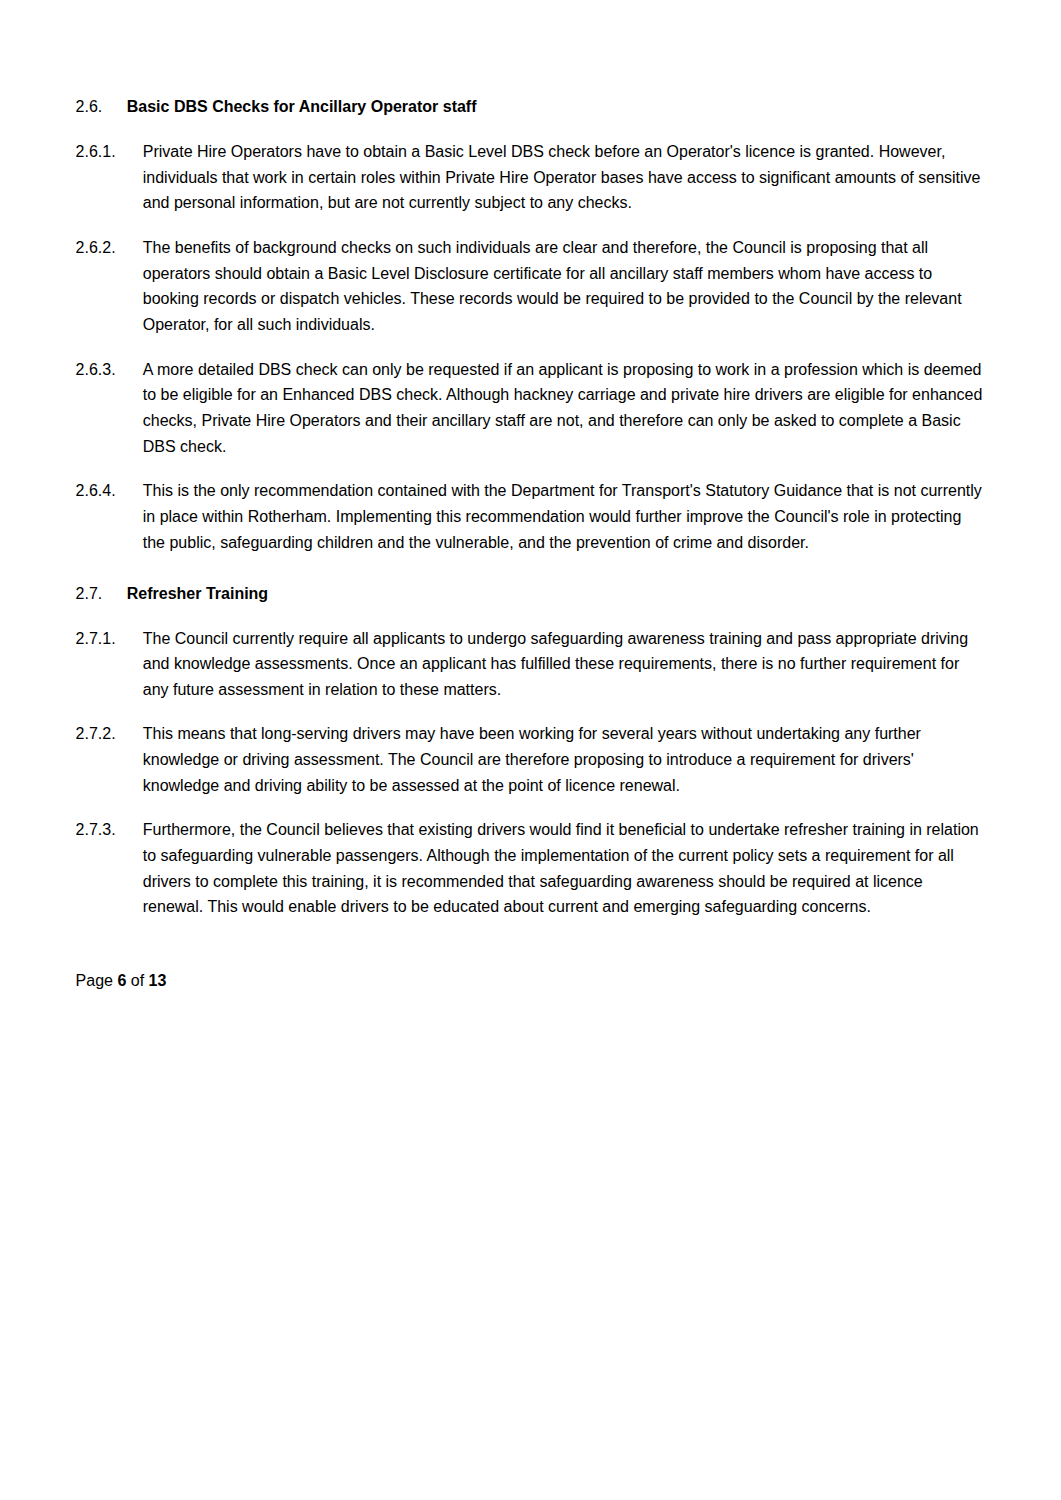2.6. Basic DBS Checks for Ancillary Operator staff
2.6.1.
Private Hire Operators have to obtain a Basic Level DBS check before an Operator's licence is granted. However, individuals that work in certain roles within Private Hire Operator bases have access to significant amounts of sensitive and personal information, but are not currently subject to any checks.
2.6.2.
The benefits of background checks on such individuals are clear and therefore, the Council is proposing that all operators should obtain a Basic Level Disclosure certificate for all ancillary staff members whom have access to booking records or dispatch vehicles. These records would be required to be provided to the Council by the relevant Operator, for all such individuals.
2.6.3.
A more detailed DBS check can only be requested if an applicant is proposing to work in a profession which is deemed to be eligible for an Enhanced DBS check. Although hackney carriage and private hire drivers are eligible for enhanced checks, Private Hire Operators and their ancillary staff are not, and therefore can only be asked to complete a Basic DBS check.
2.6.4.
This is the only recommendation contained with the Department for Transport's Statutory Guidance that is not currently in place within Rotherham. Implementing this recommendation would further improve the Council's role in protecting the public, safeguarding children and the vulnerable, and the prevention of crime and disorder.
2.7. Refresher Training
2.7.1.
The Council currently require all applicants to undergo safeguarding awareness training and pass appropriate driving and knowledge assessments. Once an applicant has fulfilled these requirements, there is no further requirement for any future assessment in relation to these matters.
2.7.2.
This means that long-serving drivers may have been working for several years without undertaking any further knowledge or driving assessment. The Council are therefore proposing to introduce a requirement for drivers' knowledge and driving ability to be assessed at the point of licence renewal.
2.7.3.
Furthermore, the Council believes that existing drivers would find it beneficial to undertake refresher training in relation to safeguarding vulnerable passengers. Although the implementation of the current policy sets a requirement for all drivers to complete this training, it is recommended that safeguarding awareness should be required at licence renewal. This would enable drivers to be educated about current and emerging safeguarding concerns.
Page 6 of 13